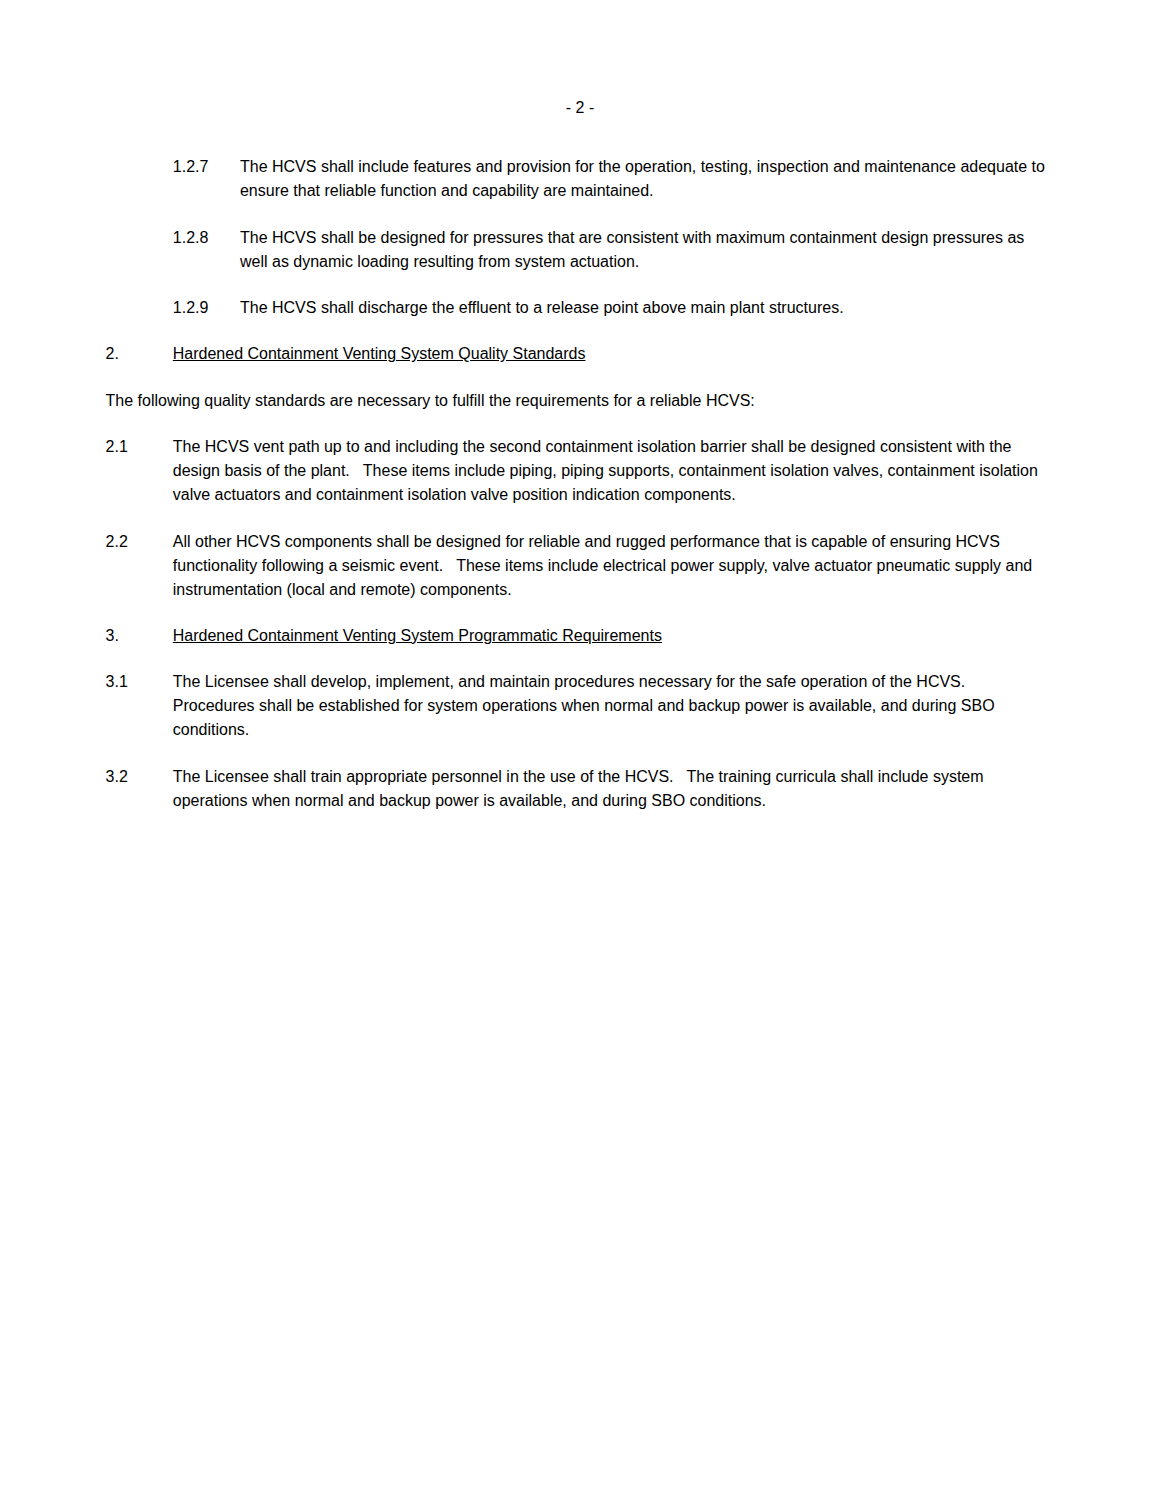- 2 -
1.2.7
The HCVS shall include features and provision for the operation, testing, inspection and maintenance adequate to ensure that reliable function and capability are maintained.
1.2.8
The HCVS shall be designed for pressures that are consistent with maximum containment design pressures as well as dynamic loading resulting from system actuation.
1.2.9
The HCVS shall discharge the effluent to a release point above main plant structures.
2.
Hardened Containment Venting System Quality Standards
The following quality standards are necessary to fulfill the requirements for a reliable HCVS:
2.1
The HCVS vent path up to and including the second containment isolation barrier shall be designed consistent with the design basis of the plant. These items include piping, piping supports, containment isolation valves, containment isolation valve actuators and containment isolation valve position indication components.
2.2
All other HCVS components shall be designed for reliable and rugged performance that is capable of ensuring HCVS functionality following a seismic event. These items include electrical power supply, valve actuator pneumatic supply and instrumentation (local and remote) components.
3.
Hardened Containment Venting System Programmatic Requirements
3.1
The Licensee shall develop, implement, and maintain procedures necessary for the safe operation of the HCVS. Procedures shall be established for system operations when normal and backup power is available, and during SBO conditions.
3.2
The Licensee shall train appropriate personnel in the use of the HCVS. The training curricula shall include system operations when normal and backup power is available, and during SBO conditions.